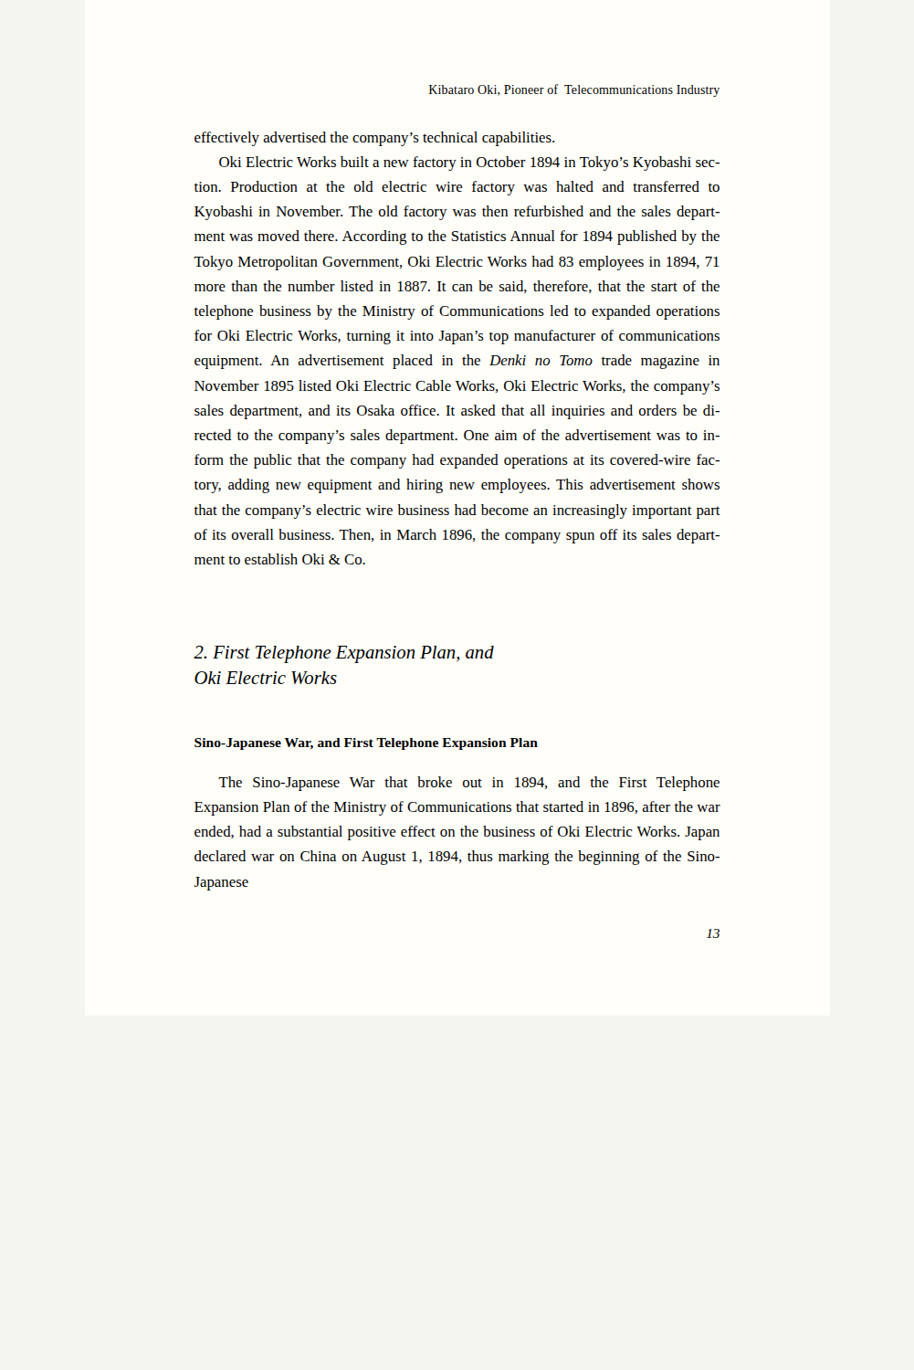Kibataro Oki, Pioneer of Telecommunications Industry
effectively advertised the company’s technical capabilities.
Oki Electric Works built a new factory in October 1894 in Tokyo’s Kyobashi section. Production at the old electric wire factory was halted and transferred to Kyobashi in November. The old factory was then refurbished and the sales department was moved there. According to the Statistics Annual for 1894 published by the Tokyo Metropolitan Government, Oki Electric Works had 83 employees in 1894, 71 more than the number listed in 1887. It can be said, therefore, that the start of the telephone business by the Ministry of Communications led to expanded operations for Oki Electric Works, turning it into Japan’s top manufacturer of communications equipment. An advertisement placed in the Denki no Tomo trade magazine in November 1895 listed Oki Electric Cable Works, Oki Electric Works, the company’s sales department, and its Osaka office. It asked that all inquiries and orders be directed to the company’s sales department. One aim of the advertisement was to inform the public that the company had expanded operations at its covered-wire factory, adding new equipment and hiring new employees. This advertisement shows that the company’s electric wire business had become an increasingly important part of its overall business. Then, in March 1896, the company spun off its sales department to establish Oki & Co.
2. First Telephone Expansion Plan, and
Oki Electric Works
Sino-Japanese War, and First Telephone Expansion Plan
The Sino-Japanese War that broke out in 1894, and the First Telephone Expansion Plan of the Ministry of Communications that started in 1896, after the war ended, had a substantial positive effect on the business of Oki Electric Works. Japan declared war on China on August 1, 1894, thus marking the beginning of the Sino-Japanese
13